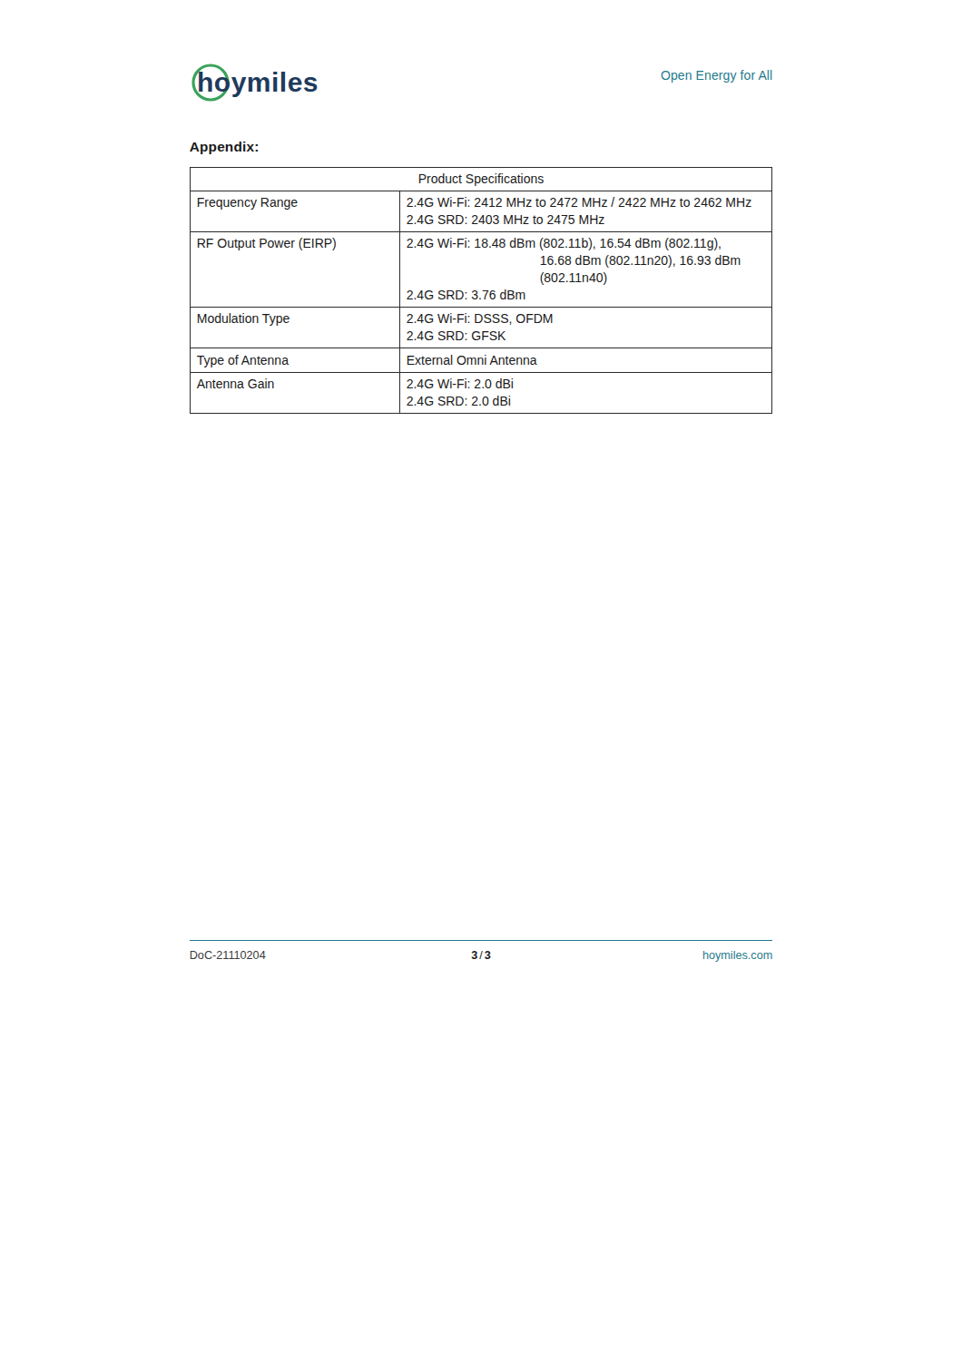hoymiles
Open Energy for All
Appendix:
| Product Specifications |
| --- |
| Frequency Range | 2.4G Wi-Fi: 2412 MHz to 2472 MHz / 2422 MHz to 2462 MHz 2.4G SRD: 2403 MHz to 2475 MHz |
| RF Output Power (EIRP) | 2.4G Wi-Fi: 18.48 dBm (802.11b), 16.54 dBm (802.11g), 16.68 dBm (802.11n20), 16.93 dBm (802.11n40) 2.4G SRD: 3.76 dBm |
| Modulation Type | 2.4G Wi-Fi: DSSS, OFDM 2.4G SRD: GFSK |
| Type of Antenna | External Omni Antenna |
| Antenna Gain | 2.4G Wi-Fi: 2.0 dBi 2.4G SRD: 2.0 dBi |
DoC-21110204
3/3
hoymiles.com